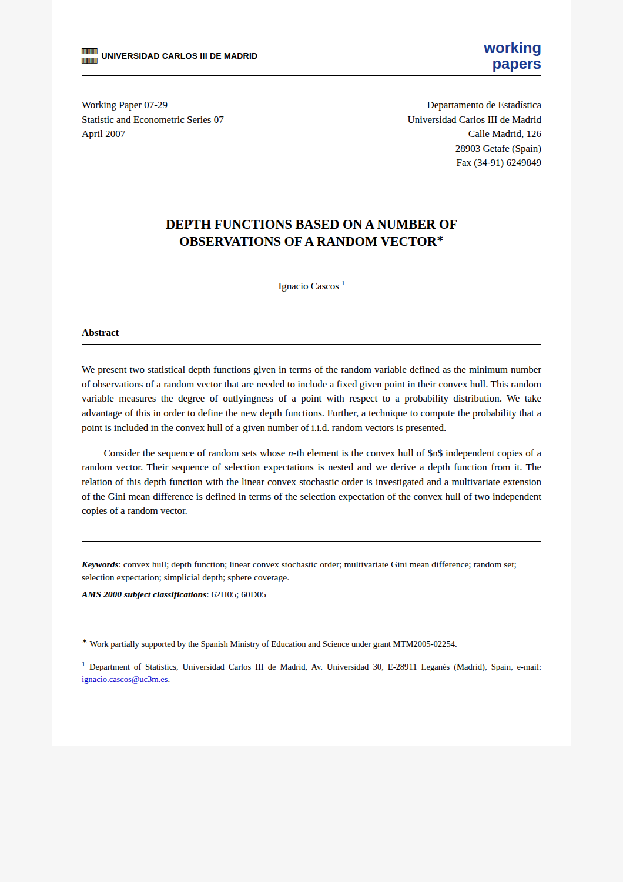▥▥▥
▥▥▥ UNIVERSIDAD CARLOS III DE MADRID
working
papers
Working Paper 07-29
Statistic and Econometric Series 07
April 2007
Departamento de Estadística
Universidad Carlos III de Madrid
Calle Madrid, 126
28903 Getafe (Spain)
Fax (34-91) 6249849
Depth Functions Based on a Number of
Observations of a Random Vector∗
Ignacio Cascos 1
Abstract
We present two statistical depth functions given in terms of the random variable defined as the minimum number of observations of a random vector that are needed to include a fixed given point in their convex hull. This random variable measures the degree of outlyingness of a point with respect to a probability distribution. We take advantage of this in order to define the new depth functions. Further, a technique to compute the probability that a point is included in the convex hull of a given number of i.i.d. random vectors is presented.
Consider the sequence of random sets whose n-th element is the convex hull of $n$ independent copies of a random vector. Their sequence of selection expectations is nested and we derive a depth function from it. The relation of this depth function with the linear convex stochastic order is investigated and a multivariate extension of the Gini mean difference is defined in terms of the selection expectation of the convex hull of two independent copies of a random vector.
Keywords: convex hull; depth function; linear convex stochastic order; multivariate Gini mean difference; random set; selection expectation; simplicial depth; sphere coverage.
AMS 2000 subject classifications: 62H05; 60D05
∗ Work partially supported by the Spanish Ministry of Education and Science under grant MTM2005-02254.
1 Department of Statistics, Universidad Carlos III de Madrid, Av. Universidad 30, E-28911 Leganés (Madrid), Spain, e-mail: ignacio.cascos@uc3m.es.